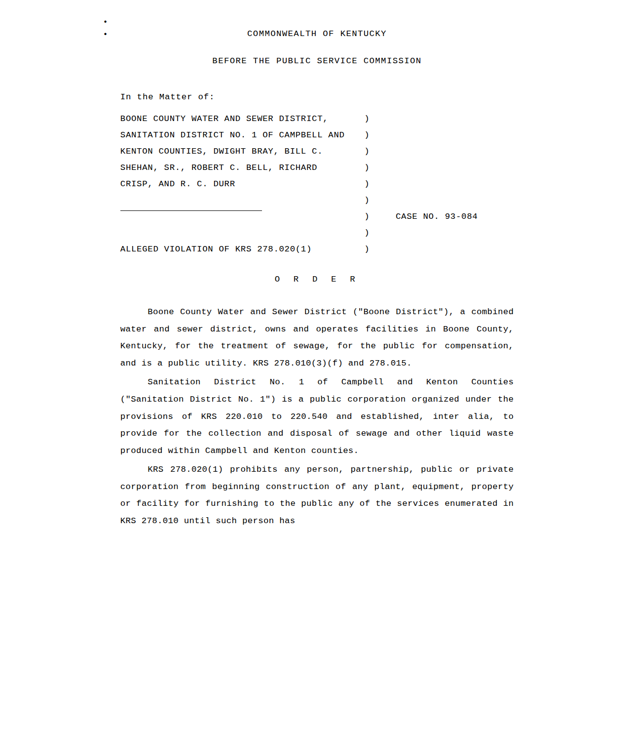•
•
COMMONWEALTH OF KENTUCKY
BEFORE THE PUBLIC SERVICE COMMISSION
In the Matter of:
| BOONE COUNTY WATER AND SEWER DISTRICT, SANITATION DISTRICT NO. 1 OF CAMPBELL AND KENTON COUNTIES, DWIGHT BRAY, BILL C. SHEHAN, SR., ROBERT C. BELL, RICHARD CRISP, AND R. C. DURR | ) ) ) ) ) | |
| | ) | |
| | ) | CASE NO. 93-084 |
| | ) | |
| ALLEGED VIOLATION OF KRS 278.020(1) | ) | |
O R D E R
Boone County Water and Sewer District ("Boone District"), a combined water and sewer district, owns and operates facilities in Boone County, Kentucky, for the treatment of sewage, for the public for compensation, and is a public utility. KRS 278.010(3)(f) and 278.015.
Sanitation District No. 1 of Campbell and Kenton Counties ("Sanitation District No. 1") is a public corporation organized under the provisions of KRS 220.010 to 220.540 and established, inter alia, to provide for the collection and disposal of sewage and other liquid waste produced within Campbell and Kenton counties.
KRS 278.020(1) prohibits any person, partnership, public or private corporation from beginning construction of any plant, equipment, property or facility for furnishing to the public any of the services enumerated in KRS 278.010 until such person has